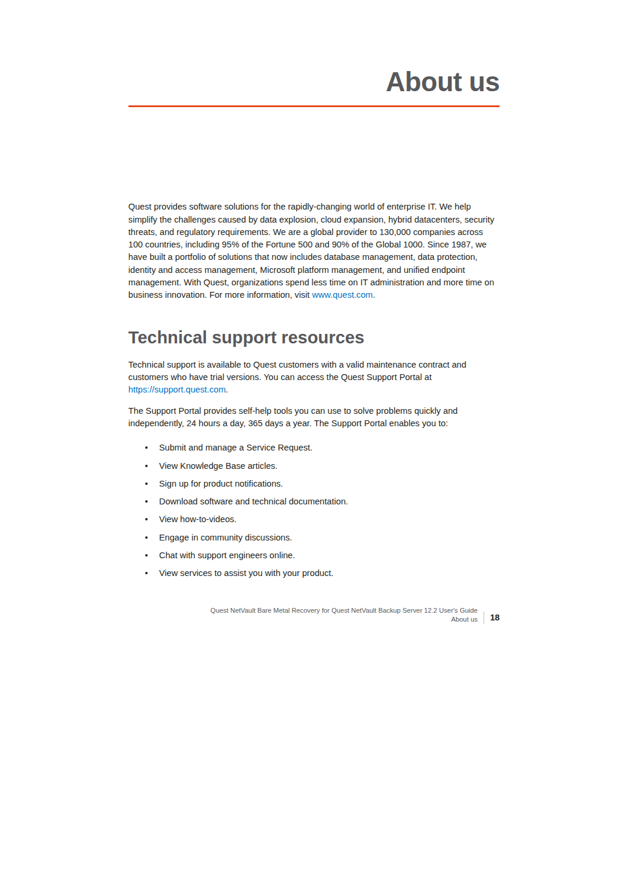About us
Quest provides software solutions for the rapidly-changing world of enterprise IT. We help simplify the challenges caused by data explosion, cloud expansion, hybrid datacenters, security threats, and regulatory requirements. We are a global provider to 130,000 companies across 100 countries, including 95% of the Fortune 500 and 90% of the Global 1000. Since 1987, we have built a portfolio of solutions that now includes database management, data protection, identity and access management, Microsoft platform management, and unified endpoint management. With Quest, organizations spend less time on IT administration and more time on business innovation. For more information, visit www.quest.com.
Technical support resources
Technical support is available to Quest customers with a valid maintenance contract and customers who have trial versions. You can access the Quest Support Portal at https://support.quest.com.
The Support Portal provides self-help tools you can use to solve problems quickly and independently, 24 hours a day, 365 days a year. The Support Portal enables you to:
Submit and manage a Service Request.
View Knowledge Base articles.
Sign up for product notifications.
Download software and technical documentation.
View how-to-videos.
Engage in community discussions.
Chat with support engineers online.
View services to assist you with your product.
Quest NetVault Bare Metal Recovery for Quest NetVault Backup Server 12.2 User's Guide
About us
18